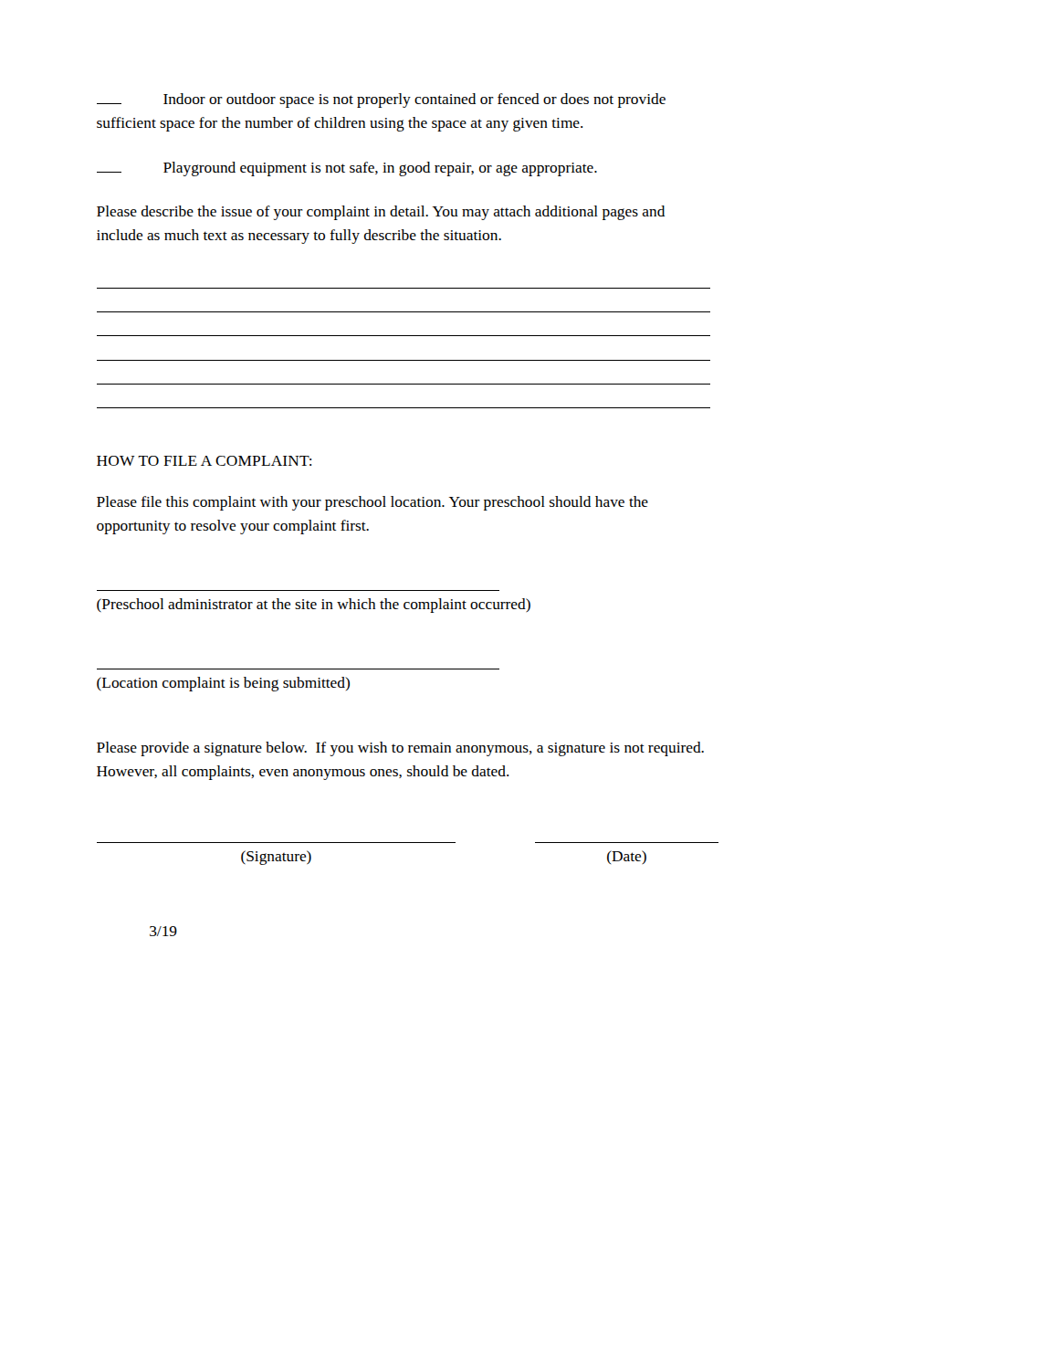Indoor or outdoor space is not properly contained or fenced or does not provide sufficient space for the number of children using the space at any given time.
Playground equipment is not safe, in good repair, or age appropriate.
Please describe the issue of your complaint in detail. You may attach additional pages and include as much text as necessary to fully describe the situation.
HOW TO FILE A COMPLAINT:
Please file this complaint with your preschool location. Your preschool should have the opportunity to resolve your complaint first.
(Preschool administrator at the site in which the complaint occurred)
(Location complaint is being submitted)
Please provide a signature below. If you wish to remain anonymous, a signature is not required. However, all complaints, even anonymous ones, should be dated.
(Signature)
(Date)
3/19